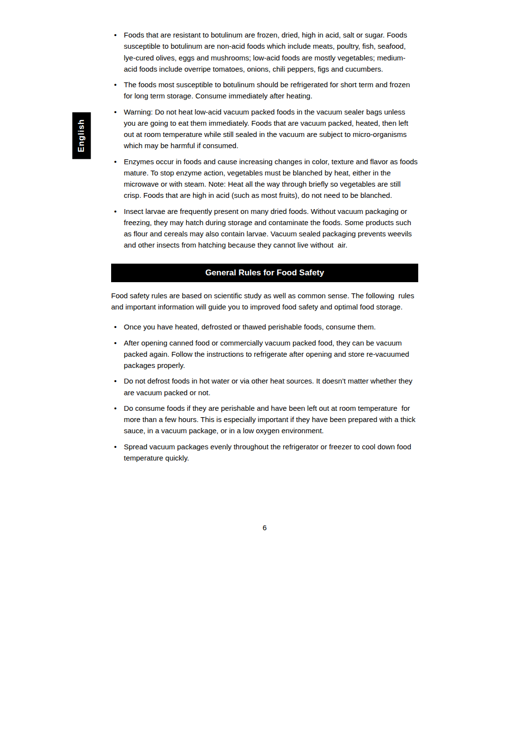English
Foods that are resistant to botulinum are frozen, dried, high in acid, salt or sugar. Foods susceptible to botulinum are non-acid foods which include meats, poultry, fish, seafood, lye-cured olives, eggs and mushrooms; low-acid foods are mostly vegetables; medium-acid foods include overripe tomatoes, onions, chili peppers, figs and cucumbers.
The foods most susceptible to botulinum should be refrigerated for short term and frozen for long term storage. Consume immediately after heating.
Warning: Do not heat low-acid vacuum packed foods in the vacuum sealer bags unless you are going to eat them immediately. Foods that are vacuum packed, heated, then left out at room temperature while still sealed in the vacuum are subject to micro-organisms which may be harmful if consumed.
Enzymes occur in foods and cause increasing changes in color, texture and flavor as foods mature. To stop enzyme action, vegetables must be blanched by heat, either in the microwave or with steam. Note: Heat all the way through briefly so vegetables are still crisp. Foods that are high in acid (such as most fruits), do not need to be blanched.
Insect larvae are frequently present on many dried foods. Without vacuum packaging or freezing, they may hatch during storage and contaminate the foods. Some products such as flour and cereals may also contain larvae. Vacuum sealed packaging prevents weevils and other insects from hatching because they cannot live without air.
General Rules for Food Safety
Food safety rules are based on scientific study as well as common sense. The following rules and important information will guide you to improved food safety and optimal food storage.
Once you have heated, defrosted or thawed perishable foods, consume them.
After opening canned food or commercially vacuum packed food, they can be vacuum packed again. Follow the instructions to refrigerate after opening and store re-vacuumed packages properly.
Do not defrost foods in hot water or via other heat sources. It doesn’t matter whether they are vacuum packed or not.
Do consume foods if they are perishable and have been left out at room temperature for more than a few hours. This is especially important if they have been prepared with a thick sauce, in a vacuum package, or in a low oxygen environment.
Spread vacuum packages evenly throughout the refrigerator or freezer to cool down food temperature quickly.
6